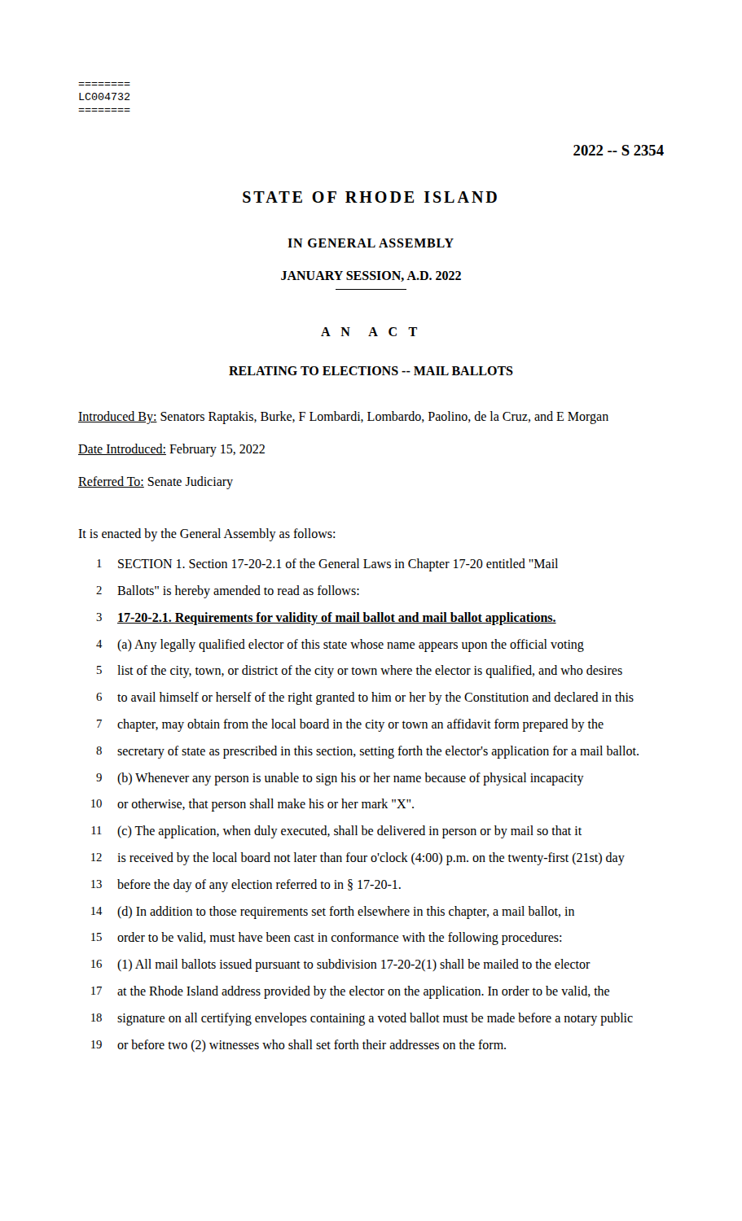========
LC004732
========
2022 -- S 2354
STATE OF RHODE ISLAND
IN GENERAL ASSEMBLY
JANUARY SESSION, A.D. 2022
A N A C T
RELATING TO ELECTIONS -- MAIL BALLOTS
Introduced By: Senators Raptakis, Burke, F Lombardi, Lombardo, Paolino, de la Cruz, and E Morgan
Date Introduced: February 15, 2022
Referred To: Senate Judiciary
It is enacted by the General Assembly as follows:
SECTION 1. Section 17-20-2.1 of the General Laws in Chapter 17-20 entitled "Mail
Ballots" is hereby amended to read as follows:
17-20-2.1. Requirements for validity of mail ballot and mail ballot applications.
(a) Any legally qualified elector of this state whose name appears upon the official voting
list of the city, town, or district of the city or town where the elector is qualified, and who desires
to avail himself or herself of the right granted to him or her by the Constitution and declared in this
chapter, may obtain from the local board in the city or town an affidavit form prepared by the
secretary of state as prescribed in this section, setting forth the elector's application for a mail ballot.
(b) Whenever any person is unable to sign his or her name because of physical incapacity
or otherwise, that person shall make his or her mark "X".
(c) The application, when duly executed, shall be delivered in person or by mail so that it
is received by the local board not later than four o'clock (4:00) p.m. on the twenty-first (21st) day
before the day of any election referred to in § 17-20-1.
(d) In addition to those requirements set forth elsewhere in this chapter, a mail ballot, in
order to be valid, must have been cast in conformance with the following procedures:
(1) All mail ballots issued pursuant to subdivision 17-20-2(1) shall be mailed to the elector
at the Rhode Island address provided by the elector on the application. In order to be valid, the
signature on all certifying envelopes containing a voted ballot must be made before a notary public
or before two (2) witnesses who shall set forth their addresses on the form.